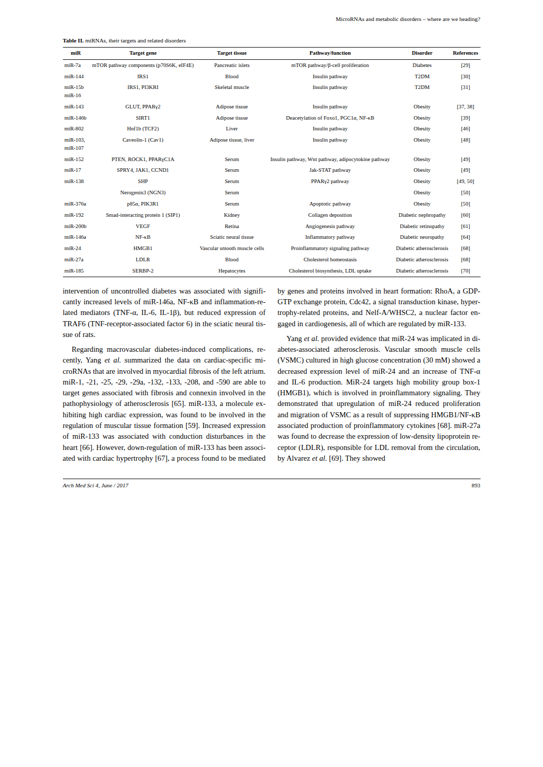MicroRNAs and metabolic disorders – where are we heading?
Table II. miRNAs, their targets and related disorders
| miR | Target gene | Target tissue | Pathway/function | Disorder | References |
| --- | --- | --- | --- | --- | --- |
| miR-7a | mTOR pathway components (p70S6K, eIF4E) | Pancreatic islets | mTOR pathway/β-cell proliferation | Diabetes | [29] |
| miR-144 | IRS1 | Blood | Insulin pathway | T2DM | [30] |
| miR-15b miR-16 | IRS1, PI3KRI | Skeletal muscle | Insulin pathway | T2DM | [31] |
| miR-143 | GLUT, PPARγ2 | Adipose tissue | Insulin pathway | Obesity | [37, 38] |
| miR-146b | SIRT1 | Adipose tissue | Deacetylation of Foxo1, PGC1α, NF-κB | Obesity | [39] |
| miR-802 | Hnf1b (TCF2) | Liver | Insulin pathway | Obesity | [46] |
| miR-103, miR-107 | Caveolin-1 (Cav1) | Adipose tissue, liver | Insulin pathway | Obesity | [48] |
| miR-152 | PTEN, ROCK1, PPARγC1A | Serum | Insulin pathway, Wnt pathway, adipocytokine pathway | Obesity | [49] |
| miR-17 | SPRY4, JAK1, CCND1 | Serum | Jak-STAT pathway | Obesity | [49] |
| miR-138 | SHP | Serum | PPARγ2 pathway | Obesity | [49, 50] |
| | Nerogenin3 (NGN3) | Serum | | Obesity | [50] |
| miR-376a | p85α, PIK3R1 | Serum | Apoptotic pathway | Obesity | [50] |
| miR-192 | Smad-interacting protein 1 (SIP1) | Kidney | Collagen deposition | Diabetic nephropathy | [60] |
| miR-200b | VEGF | Retina | Angiogenesis pathway | Diabetic retinopathy | [61] |
| miR-146a | NF-κB | Sciatic neural tissue | Inflammatory pathway | Diabetic neuropathy | [64] |
| miR-24 | HMGB1 | Vascular smooth muscle cells | Proinflammatory signaling pathway | Diabetic atherosclerosis | [68] |
| miR-27a | LDLR | Blood | Cholesterol homeostasis | Diabetic atherosclerosis | [68] |
| miR-185 | SERBP-2 | Hepatocytes | Cholesterol biosynthesis, LDL uptake | Diabetic atherosclerosis | [70] |
intervention of uncontrolled diabetes was associated with significantly increased levels of miR-146a, NF-κB and inflammation-related mediators (TNF-α, IL-6, IL-1β), but reduced expression of TRAF6 (TNF-receptor-associated factor 6) in the sciatic neural tissue of rats.
Regarding macrovascular diabetes-induced complications, recently, Yang et al. summarized the data on cardiac-specific microRNAs that are involved in myocardial fibrosis of the left atrium. miR-1, -21, -25, -29, -29a, -132, -133, -208, and -590 are able to target genes associated with fibrosis and connexin involved in the pathophysiology of atherosclerosis [65]. miR-133, a molecule exhibiting high cardiac expression, was found to be involved in the regulation of muscular tissue formation [59]. Increased expression of miR-133 was associated with conduction disturbances in the heart [66]. However, down-regulation of miR-133 has been associated with cardiac hypertrophy [67], a process found to be mediated by genes and proteins involved in heart formation: RhoA, a GDP-GTP exchange protein, Cdc42, a signal transduction kinase, hypertrophy-related proteins, and Nelf-A/WHSC2, a nuclear factor engaged in cardiogenesis, all of which are regulated by miR-133.
Yang et al. provided evidence that miR-24 was implicated in diabetes-associated atherosclerosis. Vascular smooth muscle cells (VSMC) cultured in high glucose concentration (30 mM) showed a decreased expression level of miR-24 and an increase of TNF-α and IL-6 production. MiR-24 targets high mobility group box-1 (HMGB1), which is involved in proinflammatory signaling. They demonstrated that upregulation of miR-24 reduced proliferation and migration of VSMC as a result of suppressing HMGB1/NF-κB associated production of proinflammatory cytokines [68]. miR-27a was found to decrease the expression of low-density lipoprotein receptor (LDLR), responsible for LDL removal from the circulation, by Alvarez et al. [69]. They showed
Arch Med Sci 4, June / 2017
893